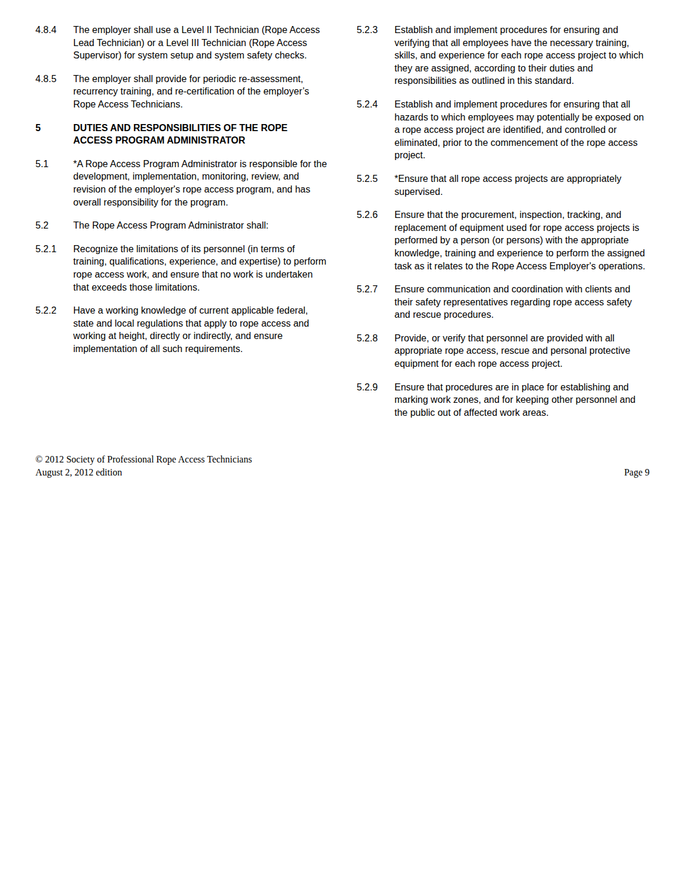4.8.4
The employer shall use a Level II Technician (Rope Access Lead Technician) or a Level III Technician (Rope Access Supervisor) for system setup and system safety checks.
4.8.5
The employer shall provide for periodic re-assessment, recurrency training, and re-certification of the employer’s Rope Access Technicians.
5
DUTIES AND RESPONSIBILITIES OF THE ROPE ACCESS PROGRAM ADMINISTRATOR
5.1
*A Rope Access Program Administrator is responsible for the development, implementation, monitoring, review, and revision of the employer's rope access program, and has overall responsibility for the program.
5.2
The Rope Access Program Administrator shall:
5.2.1
Recognize the limitations of its personnel (in terms of training, qualifications, experience, and expertise) to perform rope access work, and ensure that no work is undertaken that exceeds those limitations.
5.2.2
Have a working knowledge of current applicable federal, state and local regulations that apply to rope access and working at height, directly or indirectly, and ensure implementation of all such requirements.
5.2.3
Establish and implement procedures for ensuring and verifying that all employees have the necessary training, skills, and experience for each rope access project to which they are assigned, according to their duties and responsibilities as outlined in this standard.
5.2.4
Establish and implement procedures for ensuring that all hazards to which employees may potentially be exposed on a rope access project are identified, and controlled or eliminated, prior to the commencement of the rope access project.
5.2.5
*Ensure that all rope access projects are appropriately supervised.
5.2.6
Ensure that the procurement, inspection, tracking, and replacement of equipment used for rope access projects is performed by a person (or persons) with the appropriate knowledge, training and experience to perform the assigned task as it relates to the Rope Access Employer's operations.
5.2.7
Ensure communication and coordination with clients and their safety representatives regarding rope access safety and rescue procedures.
5.2.8
Provide, or verify that personnel are provided with all appropriate rope access, rescue and personal protective equipment for each rope access project.
5.2.9
Ensure that procedures are in place for establishing and marking work zones, and for keeping other personnel and the public out of affected work areas.
© 2012 Society of Professional Rope Access Technicians
August 2, 2012 edition
Page 9